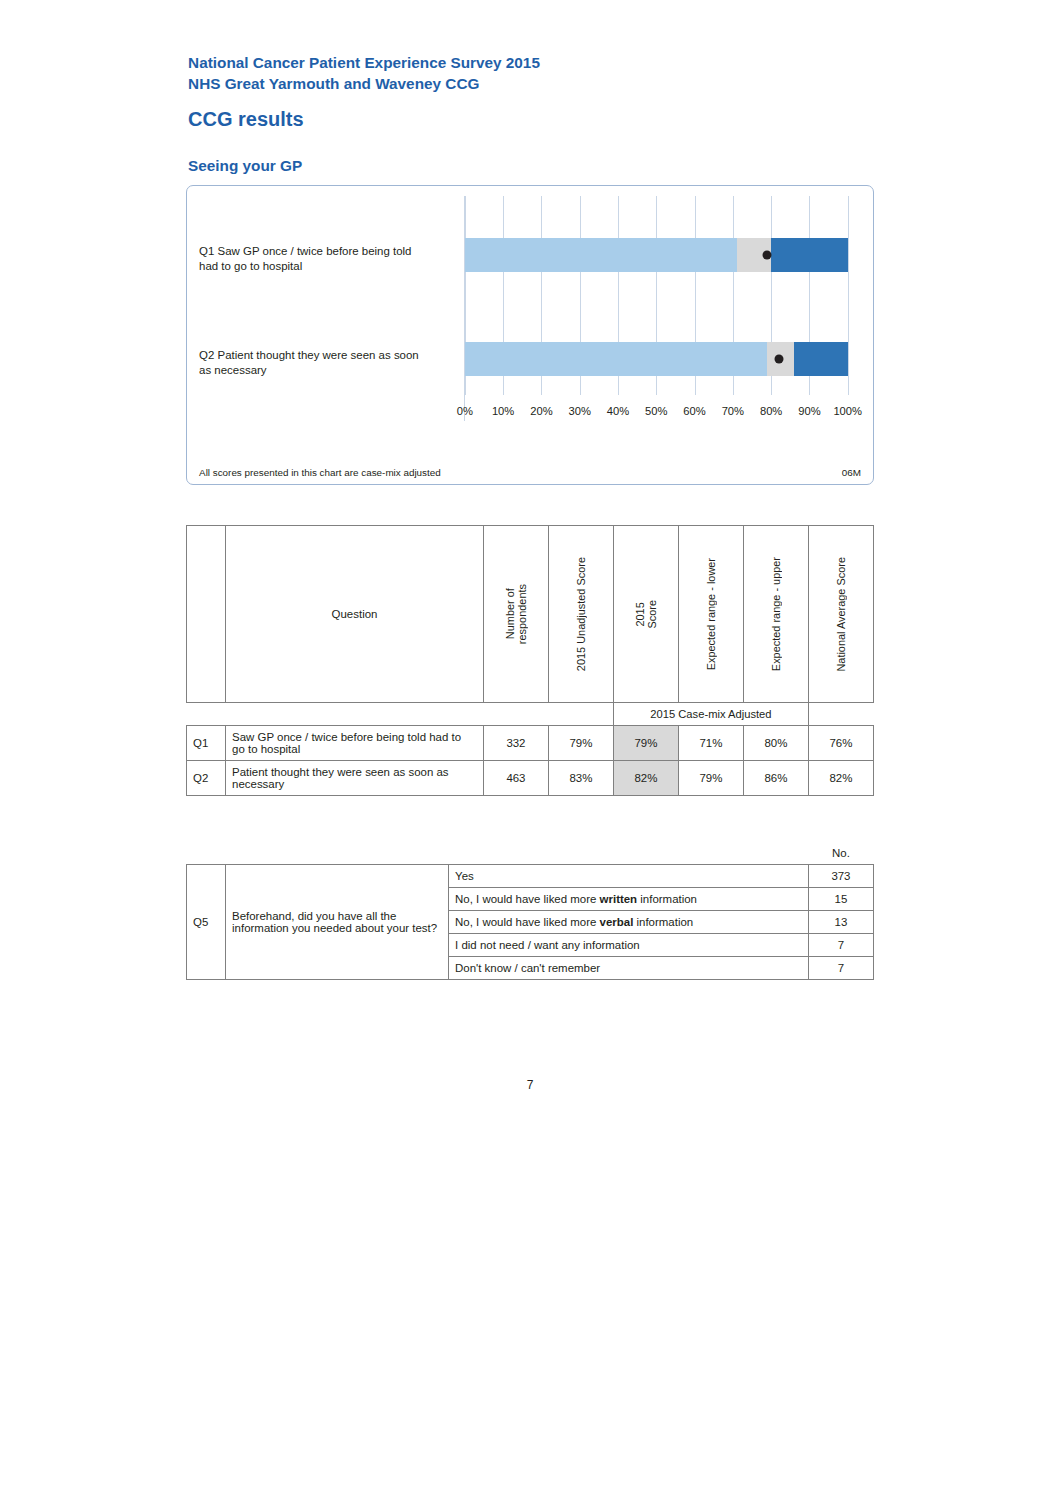National Cancer Patient Experience Survey 2015
NHS Great Yarmouth and Waveney CCG
CCG results
Seeing your GP
Q1 Saw GP once / twice before being told
had to go to hospital
Q2 Patient thought they were seen as soon
as necessary
0%
10%
20%
30%
40%
50%
60%
70%
80%
90%
100%
All scores presented in this chart are case-mix adjusted 06M
| | | | | 2015 Case-mix Adjusted | |
| | Question | Number of respondents | 2015 Unadjusted Score | 2015 Score | Expected range - lower | Expected range - upper | National Average Score |
| Q1 | Saw GP once / twice before being told had to go to hospital | 332 | 79% | 79% | 71% | 80% | 76% |
| Q2 | Patient thought they were seen as soon as necessary | 463 | 83% | 82% | 79% | 86% | 82% |
| | | | No. |
| Q5 | Beforehand, did you have all the information you needed about your test? | Yes | 373 |
| No, I would have liked more written information | 15 |
| No, I would have liked more verbal information | 13 |
| I did not need / want any information | 7 |
| Don't know / can't remember | 7 |
7